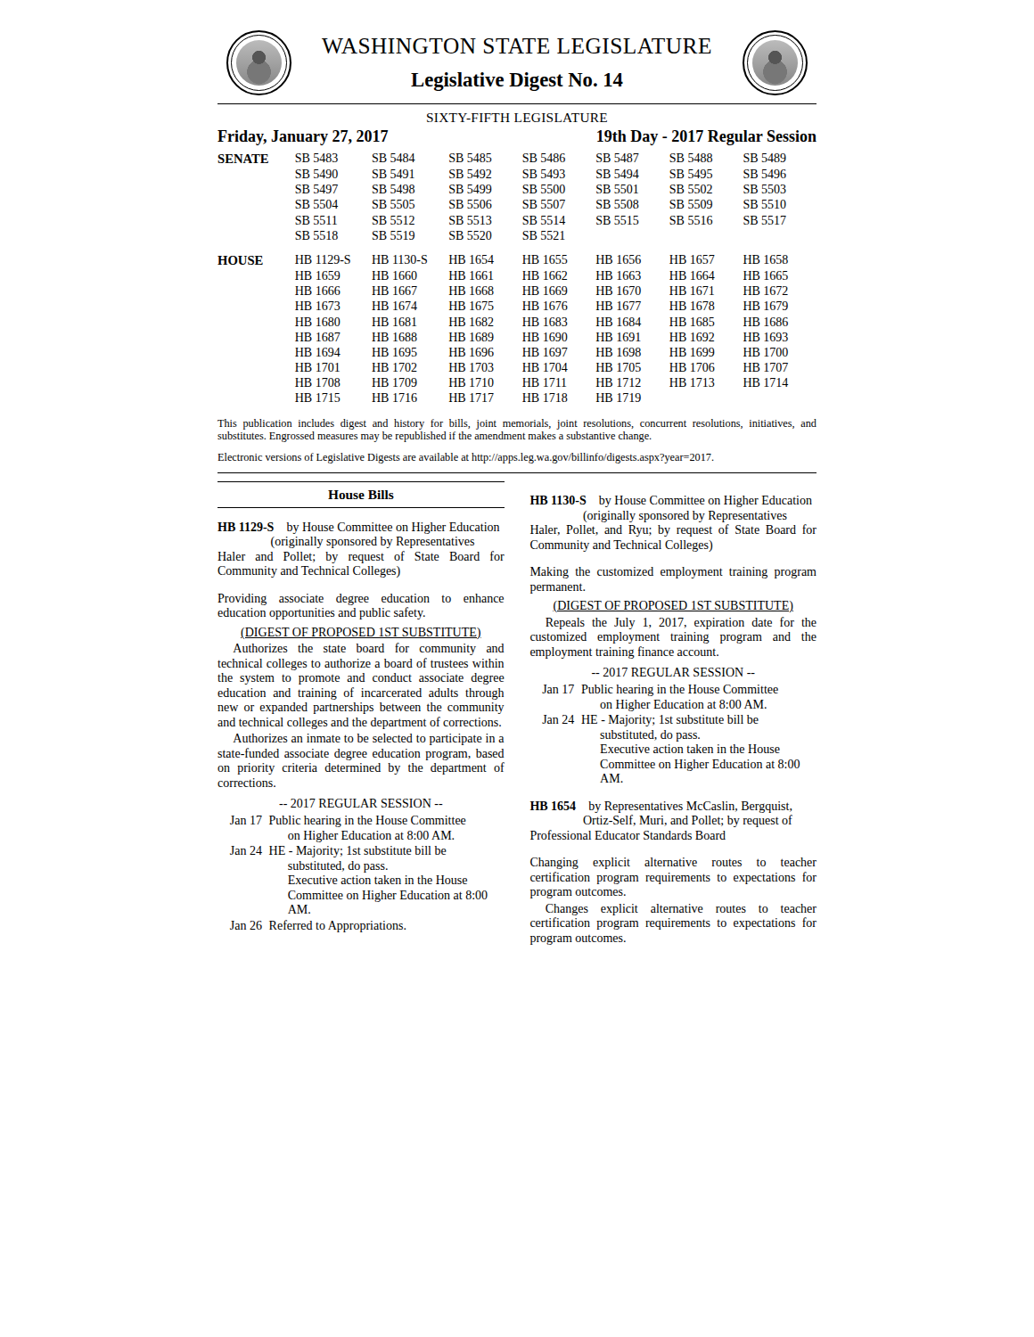WASHINGTON STATE LEGISLATURE
Legislative Digest No. 14
SIXTY-FIFTH LEGISLATURE
Friday, January 27, 2017 19th Day - 2017 Regular Session
| SENATE | SB 5483 | SB 5484 | SB 5485 | SB 5486 | SB 5487 | SB 5488 | SB 5489 |
| | SB 5490 | SB 5491 | SB 5492 | SB 5493 | SB 5494 | SB 5495 | SB 5496 |
| | SB 5497 | SB 5498 | SB 5499 | SB 5500 | SB 5501 | SB 5502 | SB 5503 |
| | SB 5504 | SB 5505 | SB 5506 | SB 5507 | SB 5508 | SB 5509 | SB 5510 |
| | SB 5511 | SB 5512 | SB 5513 | SB 5514 | SB 5515 | SB 5516 | SB 5517 |
| | SB 5518 | SB 5519 | SB 5520 | SB 5521 | | | |
| HOUSE | HB 1129-S | HB 1130-S | HB 1654 | HB 1655 | HB 1656 | HB 1657 | HB 1658 |
| | HB 1659 | HB 1660 | HB 1661 | HB 1662 | HB 1663 | HB 1664 | HB 1665 |
| | HB 1666 | HB 1667 | HB 1668 | HB 1669 | HB 1670 | HB 1671 | HB 1672 |
| | HB 1673 | HB 1674 | HB 1675 | HB 1676 | HB 1677 | HB 1678 | HB 1679 |
| | HB 1680 | HB 1681 | HB 1682 | HB 1683 | HB 1684 | HB 1685 | HB 1686 |
| | HB 1687 | HB 1688 | HB 1689 | HB 1690 | HB 1691 | HB 1692 | HB 1693 |
| | HB 1694 | HB 1695 | HB 1696 | HB 1697 | HB 1698 | HB 1699 | HB 1700 |
| | HB 1701 | HB 1702 | HB 1703 | HB 1704 | HB 1705 | HB 1706 | HB 1707 |
| | HB 1708 | HB 1709 | HB 1710 | HB 1711 | HB 1712 | HB 1713 | HB 1714 |
| | HB 1715 | HB 1716 | HB 1717 | HB 1718 | HB 1719 | | |
This publication includes digest and history for bills, joint memorials, joint resolutions, concurrent resolutions, initiatives, and substitutes. Engrossed measures may be republished if the amendment makes a substantive change.
Electronic versions of Legislative Digests are available at http://apps.leg.wa.gov/billinfo/digests.aspx?year=2017.
House Bills
HB 1129-S by House Committee on Higher Education (originally sponsored by Representatives Haler and Pollet; by request of State Board for Community and Technical Colleges)
Providing associate degree education to enhance education opportunities and public safety.
(DIGEST OF PROPOSED 1ST SUBSTITUTE)
Authorizes the state board for community and technical colleges to authorize a board of trustees within the system to promote and conduct associate degree education and training of incarcerated adults through new or expanded partnerships between the community and technical colleges and the department of corrections.
Authorizes an inmate to be selected to participate in a state-funded associate degree education program, based on priority criteria determined by the department of corrections.
-- 2017 REGULAR SESSION --
Jan 17
Public hearing in the House Committee on Higher Education at 8:00 AM.
Jan 24
HE - Majority; 1st substitute bill be substituted, do pass. Executive action taken in the House Committee on Higher Education at 8:00 AM.
Jan 26
Referred to Appropriations.
HB 1130-S by House Committee on Higher Education (originally sponsored by Representatives Haler, Pollet, and Ryu; by request of State Board for Community and Technical Colleges)
Making the customized employment training program permanent.
(DIGEST OF PROPOSED 1ST SUBSTITUTE)
Repeals the July 1, 2017, expiration date for the customized employment training program and the employment training finance account.
-- 2017 REGULAR SESSION --
Jan 17
Public hearing in the House Committee on Higher Education at 8:00 AM.
Jan 24
HE - Majority; 1st substitute bill be substituted, do pass. Executive action taken in the House Committee on Higher Education at 8:00 AM.
HB 1654 by Representatives McCaslin, Bergquist, Ortiz-Self, Muri, and Pollet; by request of Professional Educator Standards Board
Changing explicit alternative routes to teacher certification program requirements to expectations for program outcomes.
Changes explicit alternative routes to teacher certification program requirements to expectations for program outcomes.